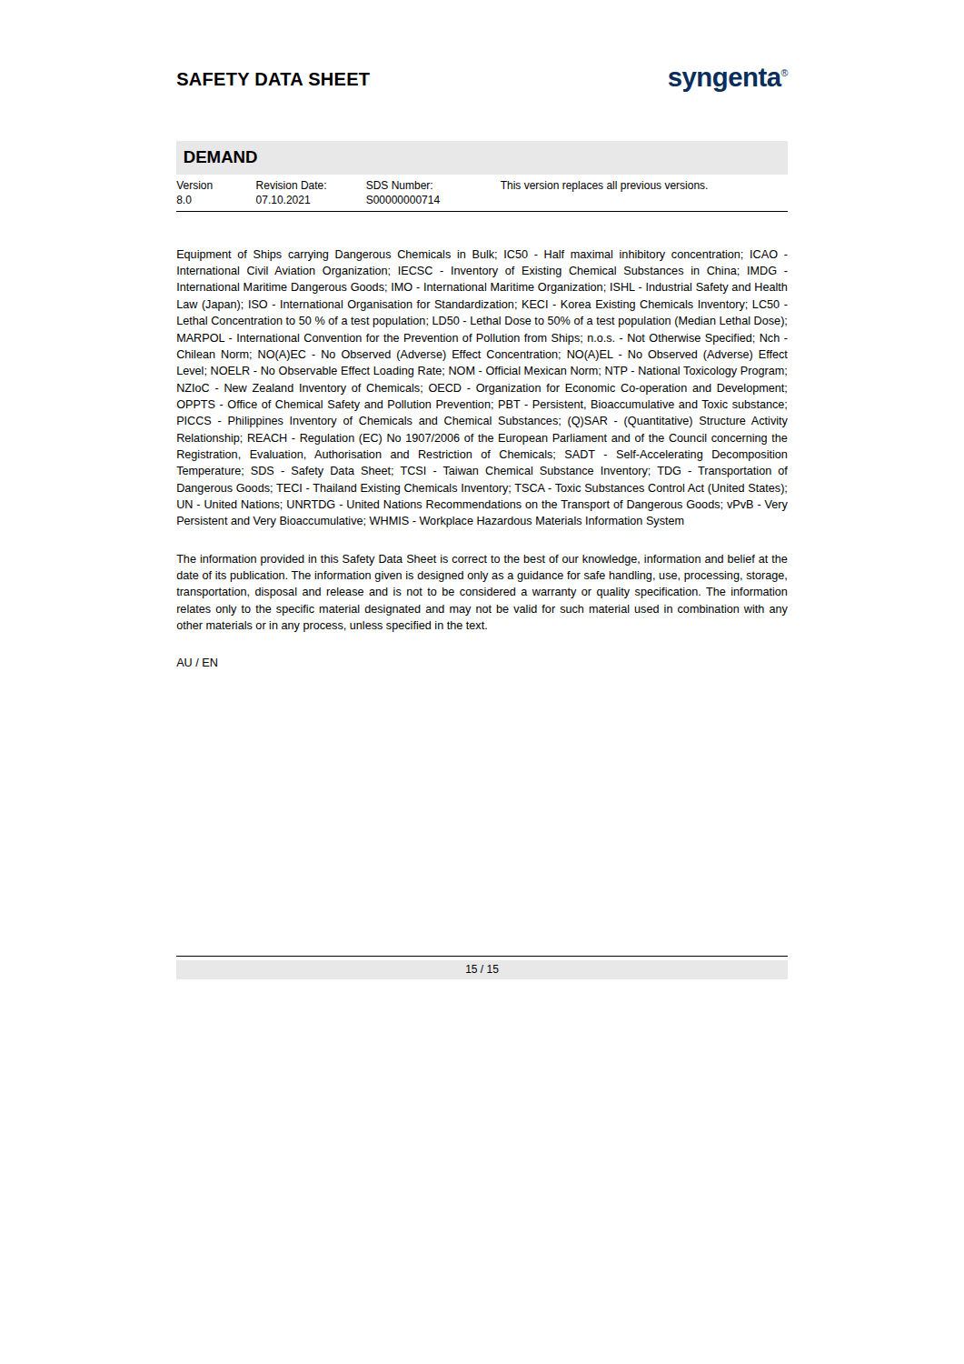SAFETY DATA SHEET
syngenta®
DEMAND
| Version | Revision Date: | SDS Number: | This version replaces all previous versions. |
| 8.0 | 07.10.2021 | S00000000714 | |
Equipment of Ships carrying Dangerous Chemicals in Bulk; IC50 - Half maximal inhibitory concentration; ICAO - International Civil Aviation Organization; IECSC - Inventory of Existing Chemical Substances in China; IMDG - International Maritime Dangerous Goods; IMO - International Maritime Organization; ISHL - Industrial Safety and Health Law (Japan); ISO - International Organisation for Standardization; KECI - Korea Existing Chemicals Inventory; LC50 - Lethal Concentration to 50 % of a test population; LD50 - Lethal Dose to 50% of a test population (Median Lethal Dose); MARPOL - International Convention for the Prevention of Pollution from Ships; n.o.s. - Not Otherwise Specified; Nch - Chilean Norm; NO(A)EC - No Observed (Adverse) Effect Concentration; NO(A)EL - No Observed (Adverse) Effect Level; NOELR - No Observable Effect Loading Rate; NOM - Official Mexican Norm; NTP - National Toxicology Program; NZIoC - New Zealand Inventory of Chemicals; OECD - Organization for Economic Co-operation and Development; OPPTS - Office of Chemical Safety and Pollution Prevention; PBT - Persistent, Bioaccumulative and Toxic substance; PICCS - Philippines Inventory of Chemicals and Chemical Substances; (Q)SAR - (Quantitative) Structure Activity Relationship; REACH - Regulation (EC) No 1907/2006 of the European Parliament and of the Council concerning the Registration, Evaluation, Authorisation and Restriction of Chemicals; SADT - Self-Accelerating Decomposition Temperature; SDS - Safety Data Sheet; TCSI - Taiwan Chemical Substance Inventory; TDG - Transportation of Dangerous Goods; TECI - Thailand Existing Chemicals Inventory; TSCA - Toxic Substances Control Act (United States); UN - United Nations; UNRTDG - United Nations Recommendations on the Transport of Dangerous Goods; vPvB - Very Persistent and Very Bioaccumulative; WHMIS - Workplace Hazardous Materials Information System
The information provided in this Safety Data Sheet is correct to the best of our knowledge, information and belief at the date of its publication. The information given is designed only as a guidance for safe handling, use, processing, storage, transportation, disposal and release and is not to be considered a warranty or quality specification. The information relates only to the specific material designated and may not be valid for such material used in combination with any other materials or in any process, unless specified in the text.
AU / EN
15 / 15